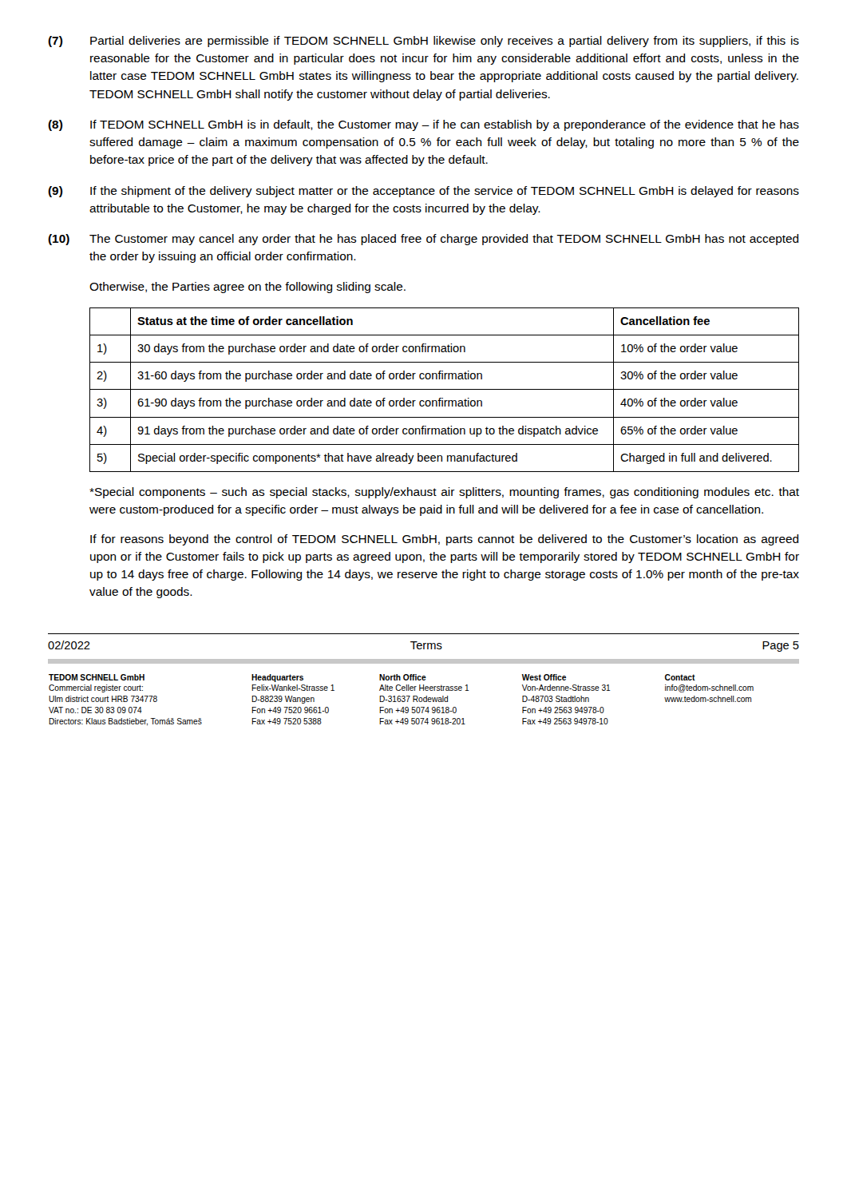(7)
Partial deliveries are permissible if TEDOM SCHNELL GmbH likewise only receives a partial delivery from its suppliers, if this is reasonable for the Customer and in particular does not incur for him any considerable additional effort and costs, unless in the latter case TEDOM SCHNELL GmbH states its willingness to bear the appropriate additional costs caused by the partial delivery. TEDOM SCHNELL GmbH shall notify the customer without delay of partial deliveries.
(8)
If TEDOM SCHNELL GmbH is in default, the Customer may – if he can establish by a preponderance of the evidence that he has suffered damage – claim a maximum compensation of 0.5 % for each full week of delay, but totaling no more than 5 % of the before-tax price of the part of the delivery that was affected by the default.
(9)
If the shipment of the delivery subject matter or the acceptance of the service of TEDOM SCHNELL GmbH is delayed for reasons attributable to the Customer, he may be charged for the costs incurred by the delay.
(10)
The Customer may cancel any order that he has placed free of charge provided that TEDOM SCHNELL GmbH has not accepted the order by issuing an official order confirmation.
Otherwise, the Parties agree on the following sliding scale.
| | Status at the time of order cancellation | Cancellation fee |
| --- | --- | --- |
| 1) | 30 days from the purchase order and date of order confirmation | 10% of the order value |
| 2) | 31-60 days from the purchase order and date of order confirmation | 30% of the order value |
| 3) | 61-90 days from the purchase order and date of order confirmation | 40% of the order value |
| 4) | 91 days from the purchase order and date of order confirmation up to the dispatch advice | 65% of the order value |
| 5) | Special order-specific components* that have already been manufactured | Charged in full and delivered. |
*Special components – such as special stacks, supply/exhaust air splitters, mounting frames, gas conditioning modules etc. that were custom-produced for a specific order – must always be paid in full and will be delivered for a fee in case of cancellation.
If for reasons beyond the control of TEDOM SCHNELL GmbH, parts cannot be delivered to the Customer’s location as agreed upon or if the Customer fails to pick up parts as agreed upon, the parts will be temporarily stored by TEDOM SCHNELL GmbH for up to 14 days free of charge. Following the 14 days, we reserve the right to charge storage costs of 1.0% per month of the pre-tax value of the goods.
02/2022 Terms Page 5
| TEDOM SCHNELL GmbH Commercial register court: Ulm district court HRB 734778 VAT no.: DE 30 83 09 074 Directors: Klaus Badstieber, Tomáš Sameš | Headquarters Felix-Wankel-Strasse 1 D-88239 Wangen Fon +49 7520 9661-0 Fax +49 7520 5388 | North Office Alte Celler Heerstrasse 1 D-31637 Rodewald Fon +49 5074 9618-0 Fax +49 5074 9618-201 | West Office Von-Ardenne-Strasse 31 D-48703 Stadtlohn Fon +49 2563 94978-0 Fax +49 2563 94978-10 | Contact info@tedom-schnell.com www.tedom-schnell.com |